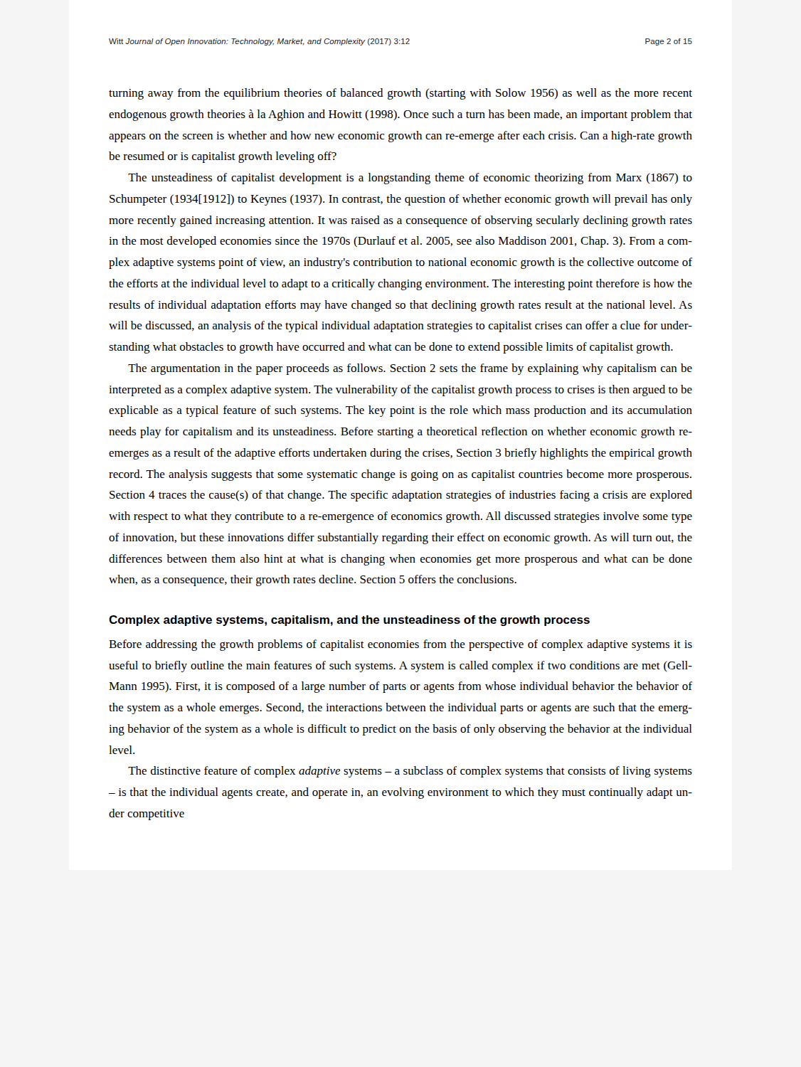Witt Journal of Open Innovation: Technology, Market, and Complexity (2017) 3:12 Page 2 of 15
turning away from the equilibrium theories of balanced growth (starting with Solow 1956) as well as the more recent endogenous growth theories à la Aghion and Howitt (1998). Once such a turn has been made, an important problem that appears on the screen is whether and how new economic growth can re-emerge after each crisis. Can a high-rate growth be resumed or is capitalist growth leveling off?
The unsteadiness of capitalist development is a longstanding theme of economic theorizing from Marx (1867) to Schumpeter (1934[1912]) to Keynes (1937). In contrast, the question of whether economic growth will prevail has only more recently gained increasing attention. It was raised as a consequence of observing secularly declining growth rates in the most developed economies since the 1970s (Durlauf et al. 2005, see also Maddison 2001, Chap. 3). From a complex adaptive systems point of view, an industry's contribution to national economic growth is the collective outcome of the efforts at the individual level to adapt to a critically changing environment. The interesting point therefore is how the results of individual adaptation efforts may have changed so that declining growth rates result at the national level. As will be discussed, an analysis of the typical individual adaptation strategies to capitalist crises can offer a clue for understanding what obstacles to growth have occurred and what can be done to extend possible limits of capitalist growth.
The argumentation in the paper proceeds as follows. Section 2 sets the frame by explaining why capitalism can be interpreted as a complex adaptive system. The vulnerability of the capitalist growth process to crises is then argued to be explicable as a typical feature of such systems. The key point is the role which mass production and its accumulation needs play for capitalism and its unsteadiness. Before starting a theoretical reflection on whether economic growth re-emerges as a result of the adaptive efforts undertaken during the crises, Section 3 briefly highlights the empirical growth record. The analysis suggests that some systematic change is going on as capitalist countries become more prosperous. Section 4 traces the cause(s) of that change. The specific adaptation strategies of industries facing a crisis are explored with respect to what they contribute to a re-emergence of economics growth. All discussed strategies involve some type of innovation, but these innovations differ substantially regarding their effect on economic growth. As will turn out, the differences between them also hint at what is changing when economies get more prosperous and what can be done when, as a consequence, their growth rates decline. Section 5 offers the conclusions.
Complex adaptive systems, capitalism, and the unsteadiness of the growth process
Before addressing the growth problems of capitalist economies from the perspective of complex adaptive systems it is useful to briefly outline the main features of such systems. A system is called complex if two conditions are met (Gell-Mann 1995). First, it is composed of a large number of parts or agents from whose individual behavior the behavior of the system as a whole emerges. Second, the interactions between the individual parts or agents are such that the emerging behavior of the system as a whole is difficult to predict on the basis of only observing the behavior at the individual level.
The distinctive feature of complex adaptive systems – a subclass of complex systems that consists of living systems – is that the individual agents create, and operate in, an evolving environment to which they must continually adapt under competitive